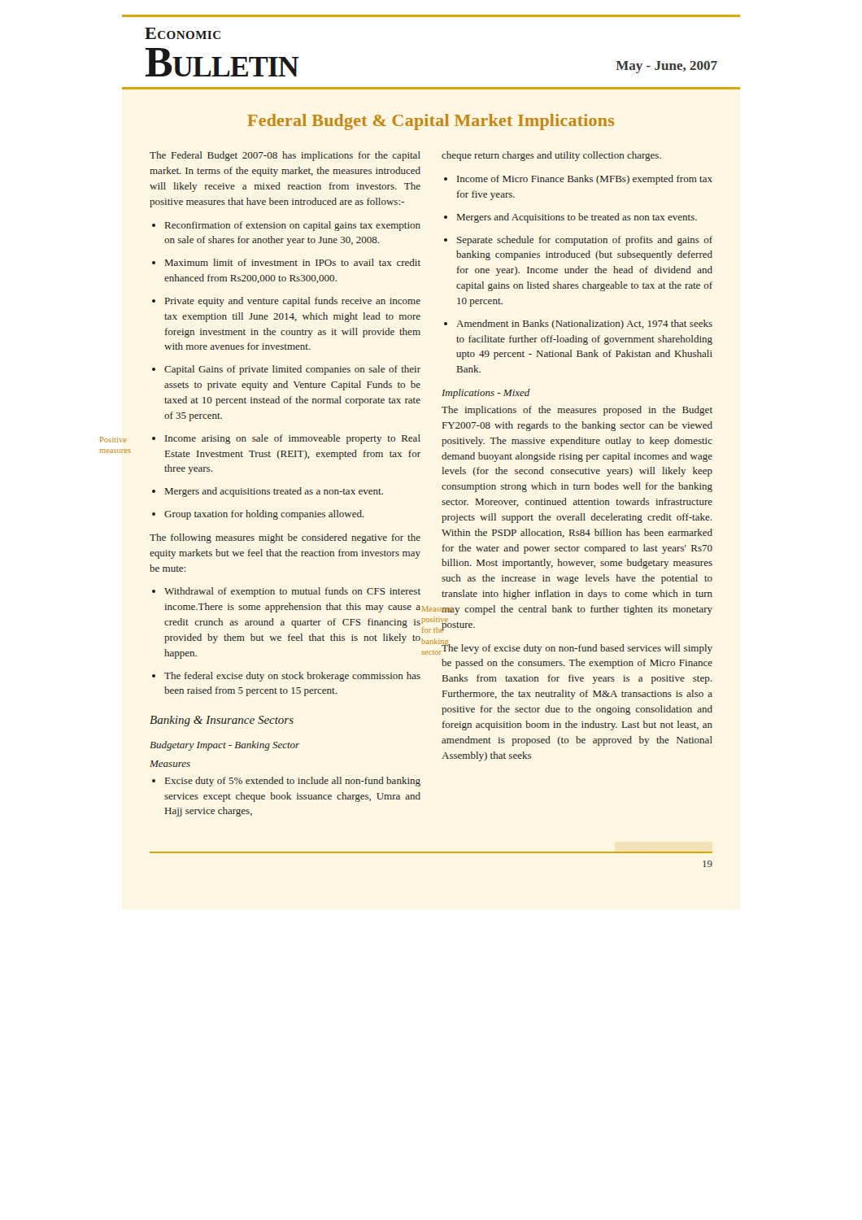Economic
Bulletin
May - June, 2007
Federal Budget & Capital Market Implications
Positive
measures
Measures
positive
for the
banking
sector
The Federal Budget 2007-08 has implications for the capital market. In terms of the equity market, the measures introduced will likely receive a mixed reaction from investors. The positive measures that have been introduced are as follows:-
Reconfirmation of extension on capital gains tax exemption on sale of shares for another year to June 30, 2008.
Maximum limit of investment in IPOs to avail tax credit enhanced from Rs200,000 to Rs300,000.
Private equity and venture capital funds receive an income tax exemption till June 2014, which might lead to more foreign investment in the country as it will provide them with more avenues for investment.
Capital Gains of private limited companies on sale of their assets to private equity and Venture Capital Funds to be taxed at 10 percent instead of the normal corporate tax rate of 35 percent.
Income arising on sale of immoveable property to Real Estate Investment Trust (REIT), exempted from tax for three years.
Mergers and acquisitions treated as a non-tax event.
Group taxation for holding companies allowed.
The following measures might be considered negative for the equity markets but we feel that the reaction from investors may be mute:
Withdrawal of exemption to mutual funds on CFS interest income.There is some apprehension that this may cause a credit crunch as around a quarter of CFS financing is provided by them but we feel that this is not likely to happen.
The federal excise duty on stock brokerage commission has been raised from 5 percent to 15 percent.
Banking & Insurance Sectors
Budgetary Impact - Banking Sector
Measures
Excise duty of 5% extended to include all non-fund banking services except cheque book issuance charges, Umra and Hajj service charges,
cheque return charges and utility collection charges.
Income of Micro Finance Banks (MFBs) exempted from tax for five years.
Mergers and Acquisitions to be treated as non tax events.
Separate schedule for computation of profits and gains of banking companies introduced (but subsequently deferred for one year). Income under the head of dividend and capital gains on listed shares chargeable to tax at the rate of 10 percent.
Amendment in Banks (Nationalization) Act, 1974 that seeks to facilitate further off-loading of government shareholding upto 49 percent - National Bank of Pakistan and Khushali Bank.
Implications - Mixed
The implications of the measures proposed in the Budget FY2007-08 with regards to the banking sector can be viewed positively. The massive expenditure outlay to keep domestic demand buoyant alongside rising per capital incomes and wage levels (for the second consecutive years) will likely keep consumption strong which in turn bodes well for the banking sector. Moreover, continued attention towards infrastructure projects will support the overall decelerating credit off-take. Within the PSDP allocation, Rs84 billion has been earmarked for the water and power sector compared to last years' Rs70 billion. Most importantly, however, some budgetary measures such as the increase in wage levels have the potential to translate into higher inflation in days to come which in turn may compel the central bank to further tighten its monetary posture.
The levy of excise duty on non-fund based services will simply be passed on the consumers. The exemption of Micro Finance Banks from taxation for five years is a positive step. Furthermore, the tax neutrality of M&A transactions is also a positive for the sector due to the ongoing consolidation and foreign acquisition boom in the industry. Last but not least, an amendment is proposed (to be approved by the National Assembly) that seeks
19